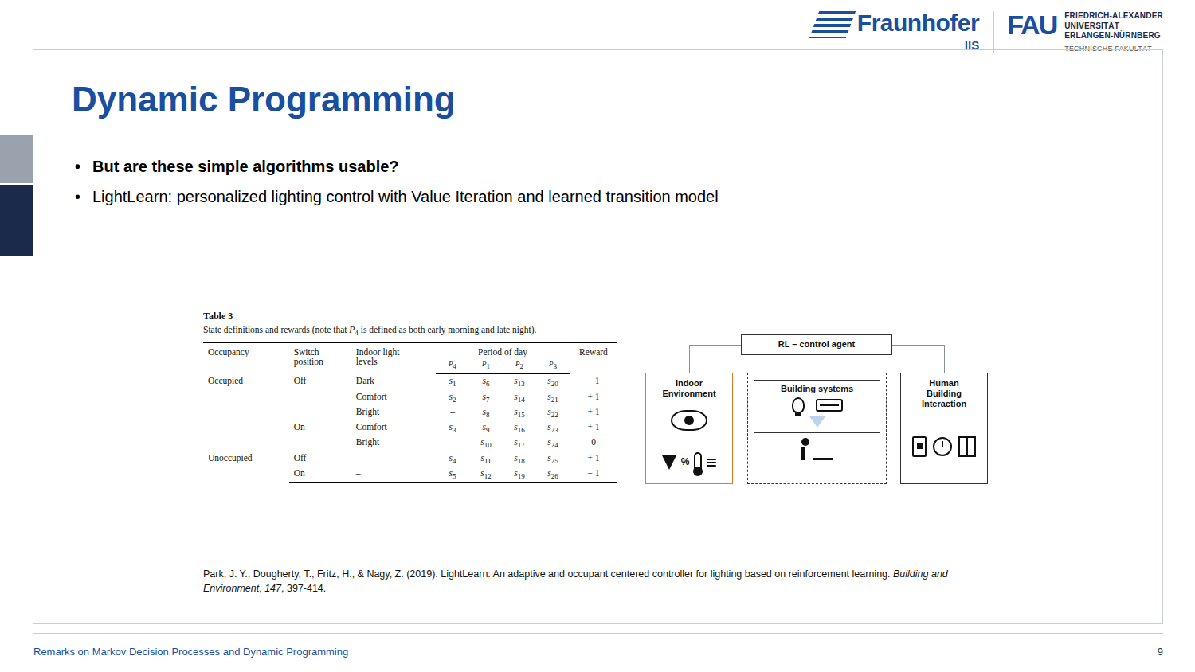Fraunhofer
IIS
FAU
FRIEDRICH-ALEXANDER
UNIVERSITÄT
ERLANGEN-NÜRNBERG
TECHNISCHE FAKULTÄT
Dynamic Programming
But are these simple algorithms usable?
LightLearn: personalized lighting control with Value Iteration and learned transition model
Table 3
State definitions and rewards (note that P 4 is defined as both early morning and late night).
| Occupancy | Switch position | Indoor light levels | Period of day | Reward |
| --- | --- | --- | --- | --- |
| P 4 | P 1 | P 2 | P 3 |
| Occupied | Off | Dark | s 1 | s 6 | s 13 | s 20 | − 1 |
| Comfort | s 2 | s 7 | s 14 | s 21 | + 1 |
| Bright | – | s 8 | s 15 | s 22 | + 1 |
| On | Comfort | s 3 | s 9 | s 16 | s 23 | + 1 |
| Bright | – | s 10 | s 17 | s 24 | 0 |
| Unoccupied | Off | – | s 4 | s 11 | s 18 | s 25 | + 1 |
| On | – | s 5 | s 12 | s 19 | s 26 | − 1 |
RL – control agent
Indoor
Environment
%
Building systems
Human
Building
Interaction
Park, J. Y., Dougherty, T., Fritz, H., & Nagy, Z. (2019). LightLearn: An adaptive and occupant centered controller for lighting based on reinforcement learning. Building and Environment, 147, 397-414.
Remarks on Markov Decision Processes and Dynamic Programming
9